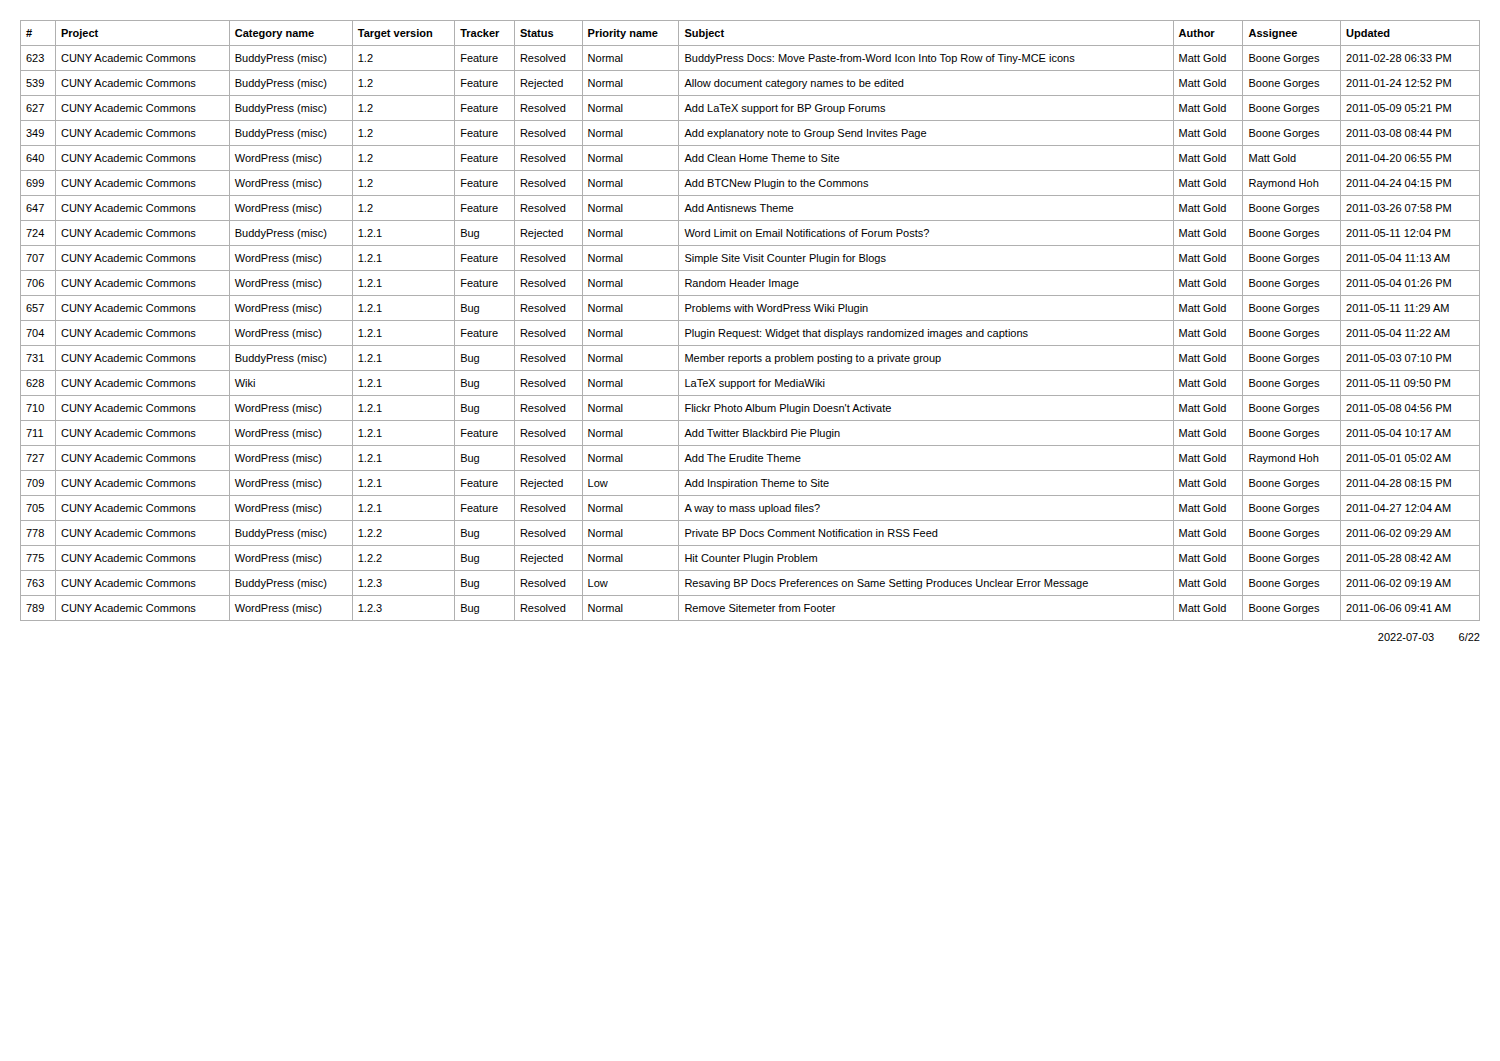Redmine-style issue listing
| # | Project | Category name | Target version | Tracker | Status | Priority name | Subject | Author | Assignee | Updated |
| --- | --- | --- | --- | --- | --- | --- | --- | --- | --- | --- |
| 623 | CUNY Academic Commons | BuddyPress (misc) | 1.2 | Feature | Resolved | Normal | BuddyPress Docs: Move Paste-from-Word Icon Into Top Row of Tiny-MCE icons | Matt Gold | Boone Gorges | 2011-02-28 06:33 PM |
| 539 | CUNY Academic Commons | BuddyPress (misc) | 1.2 | Feature | Rejected | Normal | Allow document category names to be edited | Matt Gold | Boone Gorges | 2011-01-24 12:52 PM |
| 627 | CUNY Academic Commons | BuddyPress (misc) | 1.2 | Feature | Resolved | Normal | Add LaTeX support for BP Group Forums | Matt Gold | Boone Gorges | 2011-05-09 05:21 PM |
| 349 | CUNY Academic Commons | BuddyPress (misc) | 1.2 | Feature | Resolved | Normal | Add explanatory note to Group Send Invites Page | Matt Gold | Boone Gorges | 2011-03-08 08:44 PM |
| 640 | CUNY Academic Commons | WordPress (misc) | 1.2 | Feature | Resolved | Normal | Add Clean Home Theme to Site | Matt Gold | Matt Gold | 2011-04-20 06:55 PM |
| 699 | CUNY Academic Commons | WordPress (misc) | 1.2 | Feature | Resolved | Normal | Add BTCNew Plugin to the Commons | Matt Gold | Raymond Hoh | 2011-04-24 04:15 PM |
| 647 | CUNY Academic Commons | WordPress (misc) | 1.2 | Feature | Resolved | Normal | Add Antisnews Theme | Matt Gold | Boone Gorges | 2011-03-26 07:58 PM |
| 724 | CUNY Academic Commons | BuddyPress (misc) | 1.2.1 | Bug | Rejected | Normal | Word Limit on Email Notifications of Forum Posts? | Matt Gold | Boone Gorges | 2011-05-11 12:04 PM |
| 707 | CUNY Academic Commons | WordPress (misc) | 1.2.1 | Feature | Resolved | Normal | Simple Site Visit Counter Plugin for Blogs | Matt Gold | Boone Gorges | 2011-05-04 11:13 AM |
| 706 | CUNY Academic Commons | WordPress (misc) | 1.2.1 | Feature | Resolved | Normal | Random Header Image | Matt Gold | Boone Gorges | 2011-05-04 01:26 PM |
| 657 | CUNY Academic Commons | WordPress (misc) | 1.2.1 | Bug | Resolved | Normal | Problems with WordPress Wiki Plugin | Matt Gold | Boone Gorges | 2011-05-11 11:29 AM |
| 704 | CUNY Academic Commons | WordPress (misc) | 1.2.1 | Feature | Resolved | Normal | Plugin Request: Widget that displays randomized images and captions | Matt Gold | Boone Gorges | 2011-05-04 11:22 AM |
| 731 | CUNY Academic Commons | BuddyPress (misc) | 1.2.1 | Bug | Resolved | Normal | Member reports a problem posting to a private group | Matt Gold | Boone Gorges | 2011-05-03 07:10 PM |
| 628 | CUNY Academic Commons | Wiki | 1.2.1 | Bug | Resolved | Normal | LaTeX support for MediaWiki | Matt Gold | Boone Gorges | 2011-05-11 09:50 PM |
| 710 | CUNY Academic Commons | WordPress (misc) | 1.2.1 | Bug | Resolved | Normal | Flickr Photo Album Plugin Doesn't Activate | Matt Gold | Boone Gorges | 2011-05-08 04:56 PM |
| 711 | CUNY Academic Commons | WordPress (misc) | 1.2.1 | Feature | Resolved | Normal | Add Twitter Blackbird Pie Plugin | Matt Gold | Boone Gorges | 2011-05-04 10:17 AM |
| 727 | CUNY Academic Commons | WordPress (misc) | 1.2.1 | Bug | Resolved | Normal | Add The Erudite Theme | Matt Gold | Raymond Hoh | 2011-05-01 05:02 AM |
| 709 | CUNY Academic Commons | WordPress (misc) | 1.2.1 | Feature | Rejected | Low | Add Inspiration Theme to Site | Matt Gold | Boone Gorges | 2011-04-28 08:15 PM |
| 705 | CUNY Academic Commons | WordPress (misc) | 1.2.1 | Feature | Resolved | Normal | A way to mass upload files? | Matt Gold | Boone Gorges | 2011-04-27 12:04 AM |
| 778 | CUNY Academic Commons | BuddyPress (misc) | 1.2.2 | Bug | Resolved | Normal | Private BP Docs Comment Notification in RSS Feed | Matt Gold | Boone Gorges | 2011-06-02 09:29 AM |
| 775 | CUNY Academic Commons | WordPress (misc) | 1.2.2 | Bug | Rejected | Normal | Hit Counter Plugin Problem | Matt Gold | Boone Gorges | 2011-05-28 08:42 AM |
| 763 | CUNY Academic Commons | BuddyPress (misc) | 1.2.3 | Bug | Resolved | Low | Resaving BP Docs Preferences on Same Setting Produces Unclear Error Message | Matt Gold | Boone Gorges | 2011-06-02 09:19 AM |
| 789 | CUNY Academic Commons | WordPress (misc) | 1.2.3 | Bug | Resolved | Normal | Remove Sitemeter from Footer | Matt Gold | Boone Gorges | 2011-06-06 09:41 AM |
2022-07-03 6/22